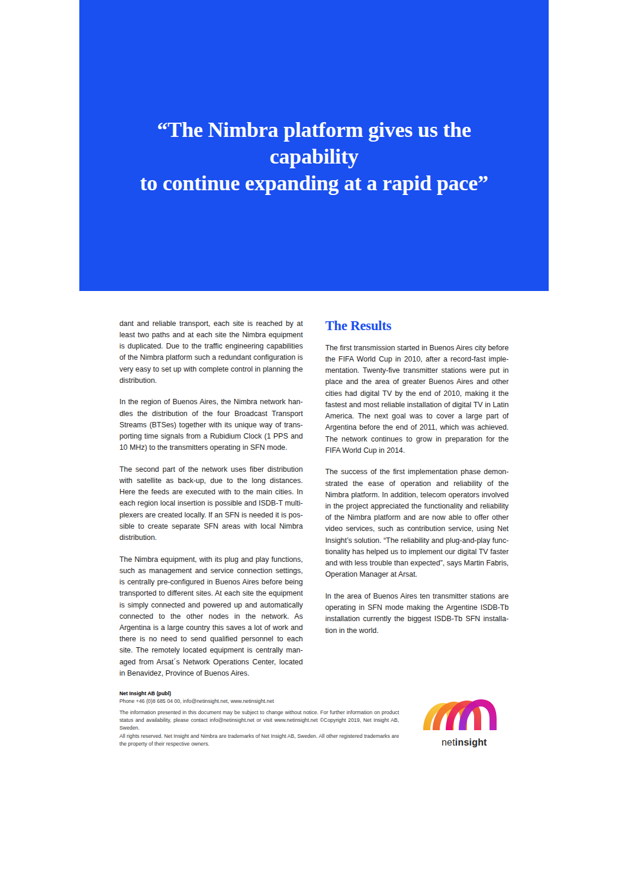“The Nimbra platform gives us the capability
to continue expanding at a rapid pace”
dant and reliable transport, each site is reached by at least two paths and at each site the Nimbra equipment is duplicated. Due to the traffic engineering capabilities of the Nimbra platform such a redundant configuration is very easy to set up with complete control in planning the distribution.
In the region of Buenos Aires, the Nimbra network handles the distribution of the four Broadcast Transport Streams (BTSes) together with its unique way of transporting time signals from a Rubidium Clock (1 PPS and 10 MHz) to the transmitters operating in SFN mode.
The second part of the network uses fiber distribution with satellite as back-up, due to the long distances. Here the feeds are executed with to the main cities. In each region local insertion is possible and ISDB-T multiplexers are created locally. If an SFN is needed it is possible to create separate SFN areas with local Nimbra distribution.
The Nimbra equipment, with its plug and play functions, such as management and service connection settings, is centrally pre-configured in Buenos Aires before being transported to different sites. At each site the equipment is simply connected and powered up and automatically connected to the other nodes in the network. As Argentina is a large country this saves a lot of work and there is no need to send qualified personnel to each site. The remotely located equipment is centrally managed from Arsat´s Network Operations Center, located in Benavidez, Province of Buenos Aires.
The Results
The first transmission started in Buenos Aires city before the FIFA World Cup in 2010, after a record-fast implementation. Twenty-five transmitter stations were put in place and the area of greater Buenos Aires and other cities had digital TV by the end of 2010, making it the fastest and most reliable installation of digital TV in Latin America. The next goal was to cover a large part of Argentina before the end of 2011, which was achieved. The network continues to grow in preparation for the FIFA World Cup in 2014.
The success of the first implementation phase demonstrated the ease of operation and reliability of the Nimbra platform. In addition, telecom operators involved in the project appreciated the functionality and reliability of the Nimbra platform and are now able to offer other video services, such as contribution service, using Net Insight’s solution. “The reliability and plug-and-play functionality has helped us to implement our digital TV faster and with less trouble than expected”, says Martin Fabris, Operation Manager at Arsat.
In the area of Buenos Aires ten transmitter stations are operating in SFN mode making the Argentine ISDB-Tb installation currently the biggest ISDB-Tb SFN installation in the world.
Net Insight AB (publ)
Phone +46 (0)8 685 04 00, info@netinsight.net, www.netinsight.net
The information presented in this document may be subject to change without notice. For further information on product status and availability, please contact info@netinsight.net or visit www.netinsight.net ©Copyright 2019, Net Insight AB, Sweden.
All rights reserved. Net Insight and Nimbra are trademarks of Net Insight AB, Sweden. All other registered trademarks are the property of their respective owners.
netinsight